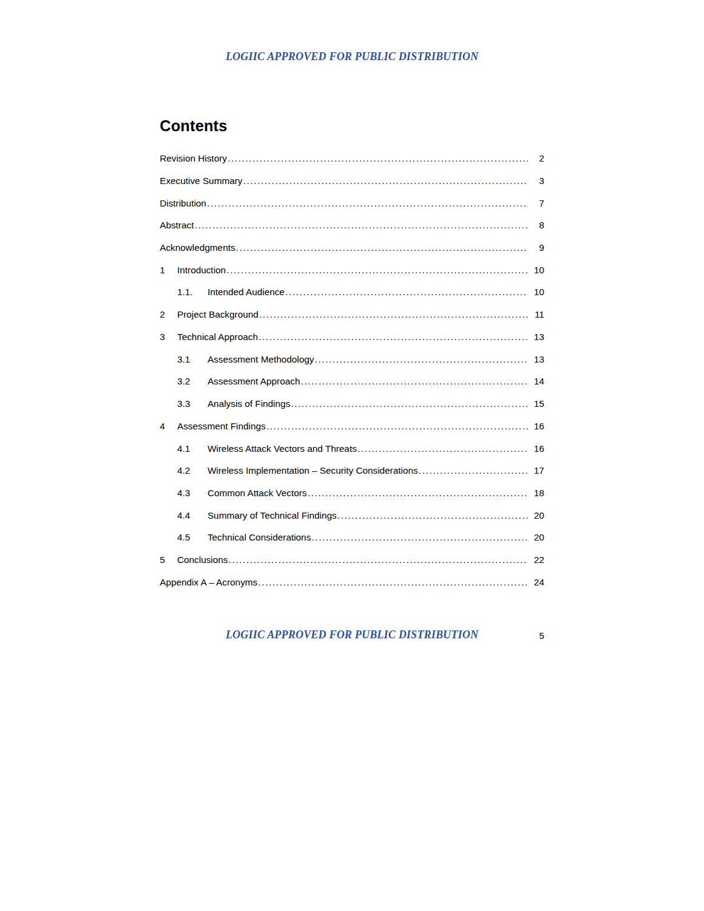LOGIIC APPROVED FOR PUBLIC DISTRIBUTION
Contents
Revision History .................................................................................................................................. 2
Executive Summary .............................................................................................................................. 3
Distribution ......................................................................................................................................... 7
Abstract ............................................................................................................................................. 8
Acknowledgments ............................................................................................................................... 9
1 Introduction ............................................................................................................................... 10
1.1. Intended Audience ................................................................................................. 10
2 Project Background ..................................................................................................................... 11
3 Technical Approach .................................................................................................................... 13
3.1 Assessment Methodology ......................................................................................... 13
3.2 Assessment Approach ............................................................................................. 14
3.3 Analysis of Findings ................................................................................................. 15
4 Assessment Findings .................................................................................................................. 16
4.1 Wireless Attack Vectors and Threats ......................................................................... 16
4.2 Wireless Implementation – Security Considerations .................................................... 17
4.3 Common Attack Vectors ........................................................................................... 18
4.4 Summary of Technical Findings .................................................................................. 20
4.5 Technical Considerations .......................................................................................... 20
5 Conclusions ............................................................................................................................... 22
Appendix A – Acronyms ......................................................................................................................... 24
LOGIIC APPROVED FOR PUBLIC DISTRIBUTION 5